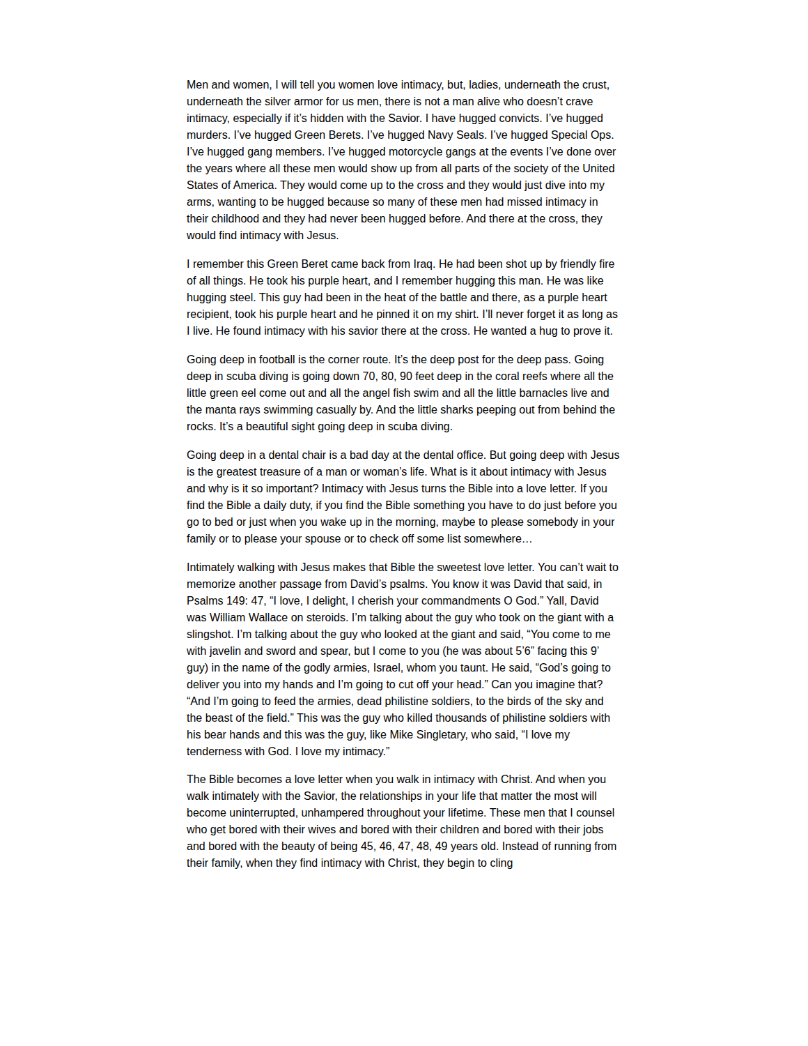Men and women, I will tell you women love intimacy, but, ladies, underneath the crust, underneath the silver armor for us men, there is not a man alive who doesn’t crave intimacy, especially if it’s hidden with the Savior. I have hugged convicts. I’ve hugged murders. I’ve hugged Green Berets. I’ve hugged Navy Seals. I’ve hugged Special Ops. I’ve hugged gang members. I’ve hugged motorcycle gangs at the events I’ve done over the years where all these men would show up from all parts of the society of the United States of America. They would come up to the cross and they would just dive into my arms, wanting to be hugged because so many of these men had missed intimacy in their childhood and they had never been hugged before. And there at the cross, they would find intimacy with Jesus.
I remember this Green Beret came back from Iraq. He had been shot up by friendly fire of all things. He took his purple heart, and I remember hugging this man. He was like hugging steel. This guy had been in the heat of the battle and there, as a purple heart recipient, took his purple heart and he pinned it on my shirt. I’ll never forget it as long as I live. He found intimacy with his savior there at the cross. He wanted a hug to prove it.
Going deep in football is the corner route. It’s the deep post for the deep pass. Going deep in scuba diving is going down 70, 80, 90 feet deep in the coral reefs where all the little green eel come out and all the angel fish swim and all the little barnacles live and the manta rays swimming casually by. And the little sharks peeping out from behind the rocks. It’s a beautiful sight going deep in scuba diving.
Going deep in a dental chair is a bad day at the dental office. But going deep with Jesus is the greatest treasure of a man or woman’s life. What is it about intimacy with Jesus and why is it so important? Intimacy with Jesus turns the Bible into a love letter. If you find the Bible a daily duty, if you find the Bible something you have to do just before you go to bed or just when you wake up in the morning, maybe to please somebody in your family or to please your spouse or to check off some list somewhere…
Intimately walking with Jesus makes that Bible the sweetest love letter. You can’t wait to memorize another passage from David’s psalms. You know it was David that said, in Psalms 149: 47, “I love, I delight, I cherish your commandments O God.” Yall, David was William Wallace on steroids. I’m talking about the guy who took on the giant with a slingshot. I’m talking about the guy who looked at the giant and said, “You come to me with javelin and sword and spear, but I come to you (he was about 5’6” facing this 9’ guy) in the name of the godly armies, Israel, whom you taunt. He said, “God’s going to deliver you into my hands and I’m going to cut off your head.” Can you imagine that? “And I’m going to feed the armies, dead philistine soldiers, to the birds of the sky and the beast of the field.” This was the guy who killed thousands of philistine soldiers with his bear hands and this was the guy, like Mike Singletary, who said, “I love my tenderness with God. I love my intimacy.”
The Bible becomes a love letter when you walk in intimacy with Christ. And when you walk intimately with the Savior, the relationships in your life that matter the most will become uninterrupted, unhampered throughout your lifetime. These men that I counsel who get bored with their wives and bored with their children and bored with their jobs and bored with the beauty of being 45, 46, 47, 48, 49 years old. Instead of running from their family, when they find intimacy with Christ, they begin to cling